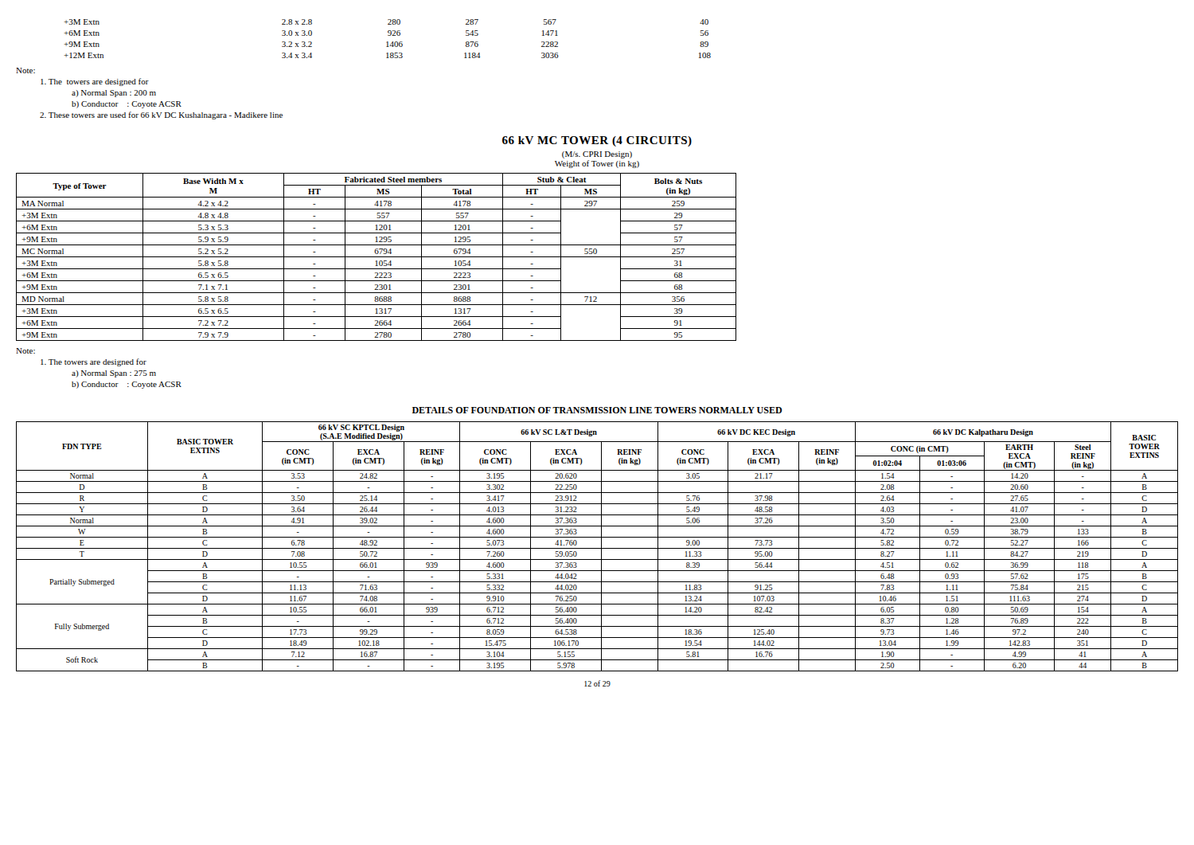| +3M Extn | 2.8 x 2.8 | 280 | 287 | 567 | | | | 40 |
| +6M Extn | 3.0 x 3.0 | 926 | 545 | 1471 | | | | 56 |
| +9M Extn | 3.2 x 3.2 | 1406 | 876 | 2282 | | | | 89 |
| +12M Extn | 3.4 x 3.4 | 1853 | 1184 | 3036 | | | | 108 |
Note:
1. The towers are designed for
a) Normal Span : 200 m
b) Conductor : Coyote ACSR
2. These towers are used for 66 kV DC Kushalnagara - Madikere line
66 kV MC TOWER (4 CIRCUITS)
(M/s. CPRI Design)
Weight of Tower (in kg)
| Type of Tower | Base Width M x M | Fabricated Steel members | Stub & Cleat | Bolts & Nuts (in kg) |
| --- | --- | --- | --- | --- |
| HT | MS | Total | HT | MS |
| MA Normal | 4.2 x 4.2 | - | 4178 | 4178 | - | 297 | 259 |
| +3M Extn | 4.8 x 4.8 | - | 557 | 557 | - | | 29 |
| +6M Extn | 5.3 x 5.3 | - | 1201 | 1201 | - | 57 |
| +9M Extn | 5.9 x 5.9 | - | 1295 | 1295 | - | 57 |
| MC Normal | 5.2 x 5.2 | - | 6794 | 6794 | - | 550 | 257 |
| +3M Extn | 5.8 x 5.8 | - | 1054 | 1054 | - | | 31 |
| +6M Extn | 6.5 x 6.5 | - | 2223 | 2223 | - | 68 |
| +9M Extn | 7.1 x 7.1 | - | 2301 | 2301 | - | 68 |
| MD Normal | 5.8 x 5.8 | - | 8688 | 8688 | - | 712 | 356 |
| +3M Extn | 6.5 x 6.5 | - | 1317 | 1317 | - | | 39 |
| +6M Extn | 7.2 x 7.2 | - | 2664 | 2664 | - | 91 |
| +9M Extn | 7.9 x 7.9 | - | 2780 | 2780 | - | 95 |
Note:
1. The towers are designed for
a) Normal Span : 275 m
b) Conductor : Coyote ACSR
DETAILS OF FOUNDATION OF TRANSMISSION LINE TOWERS NORMALLY USED
| FDN TYPE | BASIC TOWER EXTINS | 66 kV SC KPTCL Design (S.A.E Modified Design) | 66 kV SC L&T Design | 66 kV DC KEC Design | 66 kV DC Kalpatharu Design | BASIC TOWER EXTINS |
| --- | --- | --- | --- | --- | --- | --- |
| CONC (in CMT) | EXCA (in CMT) | REINF (in kg) | CONC (in CMT) | EXCA (in CMT) | REINF (in kg) | CONC (in CMT) | EXCA (in CMT) | REINF (in kg) | CONC (in CMT) | EARTH EXCA (in CMT) | Steel REINF (in kg) |
| 01:02:04 | 01:03:06 |
| Normal | A | 3.53 | 24.82 | - | 3.195 | 20.620 | | 3.05 | 21.17 | | 1.54 | - | 14.20 | - | A |
| D | B | - | - | - | 3.302 | 22.250 | | | | | 2.08 | - | 20.60 | - | B |
| R | C | 3.50 | 25.14 | - | 3.417 | 23.912 | | 5.76 | 37.98 | | 2.64 | - | 27.65 | - | C |
| Y | D | 3.64 | 26.44 | - | 4.013 | 31.232 | | 5.49 | 48.58 | | 4.03 | - | 41.07 | - | D |
| Normal | A | 4.91 | 39.02 | - | 4.600 | 37.363 | | 5.06 | 37.26 | | 3.50 | - | 23.00 | - | A |
| W | B | - | - | - | 4.600 | 37.363 | | | | | 4.72 | 0.59 | 38.79 | 133 | B |
| E | C | 6.78 | 48.92 | - | 5.073 | 41.760 | | 9.00 | 73.73 | | 5.82 | 0.72 | 52.27 | 166 | C |
| T | D | 7.08 | 50.72 | - | 7.260 | 59.050 | | 11.33 | 95.00 | | 8.27 | 1.11 | 84.27 | 219 | D |
| Partially Submerged | A | 10.55 | 66.01 | 939 | 4.600 | 37.363 | | 8.39 | 56.44 | | 4.51 | 0.62 | 36.99 | 118 | A |
| B | - | - | - | 5.331 | 44.042 | | | | | 6.48 | 0.93 | 57.62 | 175 | B |
| C | 11.13 | 71.63 | - | 5.332 | 44.020 | | 11.83 | 91.25 | | 7.83 | 1.11 | 75.84 | 215 | C |
| D | 11.67 | 74.08 | - | 9.910 | 76.250 | | 13.24 | 107.03 | | 10.46 | 1.51 | 111.63 | 274 | D |
| Fully Submerged | A | 10.55 | 66.01 | 939 | 6.712 | 56.400 | | 14.20 | 82.42 | | 6.05 | 0.80 | 50.69 | 154 | A |
| B | - | - | - | 6.712 | 56.400 | | | | | 8.37 | 1.28 | 76.89 | 222 | B |
| C | 17.73 | 99.29 | - | 8.059 | 64.538 | | 18.36 | 125.40 | | 9.73 | 1.46 | 97.2 | 240 | C |
| D | 18.49 | 102.18 | - | 15.475 | 106.170 | | 19.54 | 144.02 | | 13.04 | 1.99 | 142.83 | 351 | D |
| Soft Rock | A | 7.12 | 16.87 | - | 3.104 | 5.155 | | 5.81 | 16.76 | | 1.90 | - | 4.99 | 41 | A |
| B | - | - | - | 3.195 | 5.978 | | | | | 2.50 | - | 6.20 | 44 | B |
12 of 29